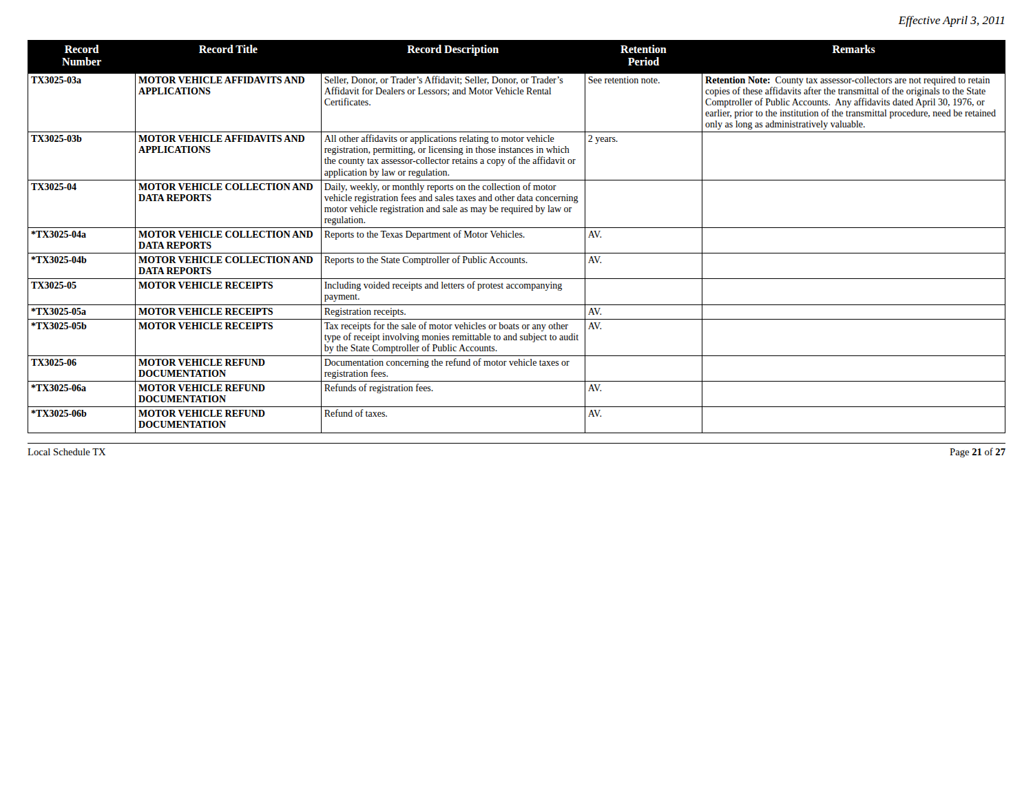Effective April 3, 2011
| Record Number | Record Title | Record Description | Retention Period | Remarks |
| --- | --- | --- | --- | --- |
| TX3025-03a | Motor Vehicle Affidavits and Applications | Seller, Donor, or Trader’s Affidavit; Seller, Donor, or Trader’s Affidavit for Dealers or Lessors; and Motor Vehicle Rental Certificates. | See retention note. | Retention Note: County tax assessor-collectors are not required to retain copies of these affidavits after the transmittal of the originals to the State Comptroller of Public Accounts. Any affidavits dated April 30, 1976, or earlier, prior to the institution of the transmittal procedure, need be retained only as long as administratively valuable. |
| TX3025-03b | Motor Vehicle Affidavits and Applications | All other affidavits or applications relating to motor vehicle registration, permitting, or licensing in those instances in which the county tax assessor-collector retains a copy of the affidavit or application by law or regulation. | 2 years. | |
| TX3025-04 | Motor Vehicle Collection and Data Reports | Daily, weekly, or monthly reports on the collection of motor vehicle registration fees and sales taxes and other data concerning motor vehicle registration and sale as may be required by law or regulation. | | |
| *TX3025-04a | Motor Vehicle Collection and Data Reports | Reports to the Texas Department of Motor Vehicles. | AV. | |
| *TX3025-04b | Motor Vehicle Collection and Data Reports | Reports to the State Comptroller of Public Accounts. | AV. | |
| TX3025-05 | Motor Vehicle Receipts | Including voided receipts and letters of protest accompanying payment. | | |
| *TX3025-05a | Motor Vehicle Receipts | Registration receipts. | AV. | |
| *TX3025-05b | Motor Vehicle Receipts | Tax receipts for the sale of motor vehicles or boats or any other type of receipt involving monies remittable to and subject to audit by the State Comptroller of Public Accounts. | AV. | |
| TX3025-06 | Motor Vehicle Refund Documentation | Documentation concerning the refund of motor vehicle taxes or registration fees. | | |
| *TX3025-06a | Motor Vehicle Refund Documentation | Refunds of registration fees. | AV. | |
| *TX3025-06b | Motor Vehicle Refund Documentation | Refund of taxes. | AV. | |
Local Schedule TX
Page 21 of 27